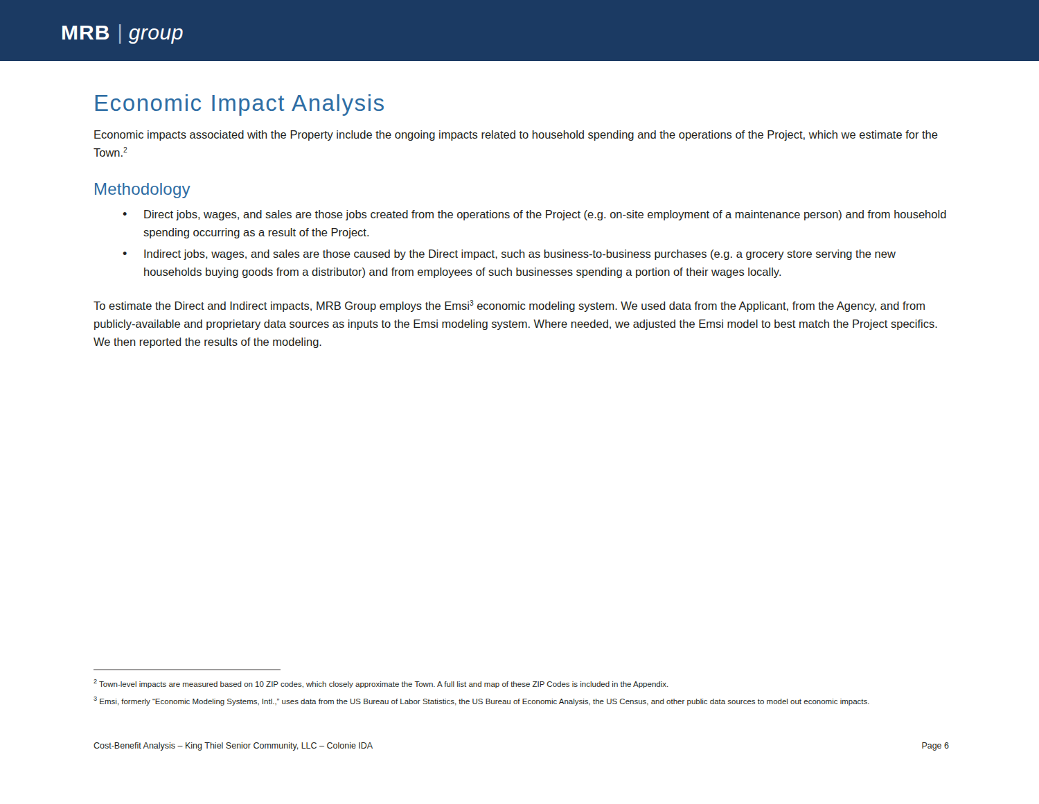MRB|group
Economic Impact Analysis
Economic impacts associated with the Property include the ongoing impacts related to household spending and the operations of the Project, which we estimate for the Town.2
Methodology
Direct jobs, wages, and sales are those jobs created from the operations of the Project (e.g. on-site employment of a maintenance person) and from household spending occurring as a result of the Project.
Indirect jobs, wages, and sales are those caused by the Direct impact, such as business-to-business purchases (e.g. a grocery store serving the new households buying goods from a distributor) and from employees of such businesses spending a portion of their wages locally.
To estimate the Direct and Indirect impacts, MRB Group employs the Emsi3 economic modeling system. We used data from the Applicant, from the Agency, and from publicly-available and proprietary data sources as inputs to the Emsi modeling system. Where needed, we adjusted the Emsi model to best match the Project specifics. We then reported the results of the modeling.
2 Town-level impacts are measured based on 10 ZIP codes, which closely approximate the Town. A full list and map of these ZIP Codes is included in the Appendix.
3 Emsi, formerly “Economic Modeling Systems, Intl.,” uses data from the US Bureau of Labor Statistics, the US Bureau of Economic Analysis, the US Census, and other public data sources to model out economic impacts.
Cost-Benefit Analysis – King Thiel Senior Community, LLC – Colonie IDA Page 6